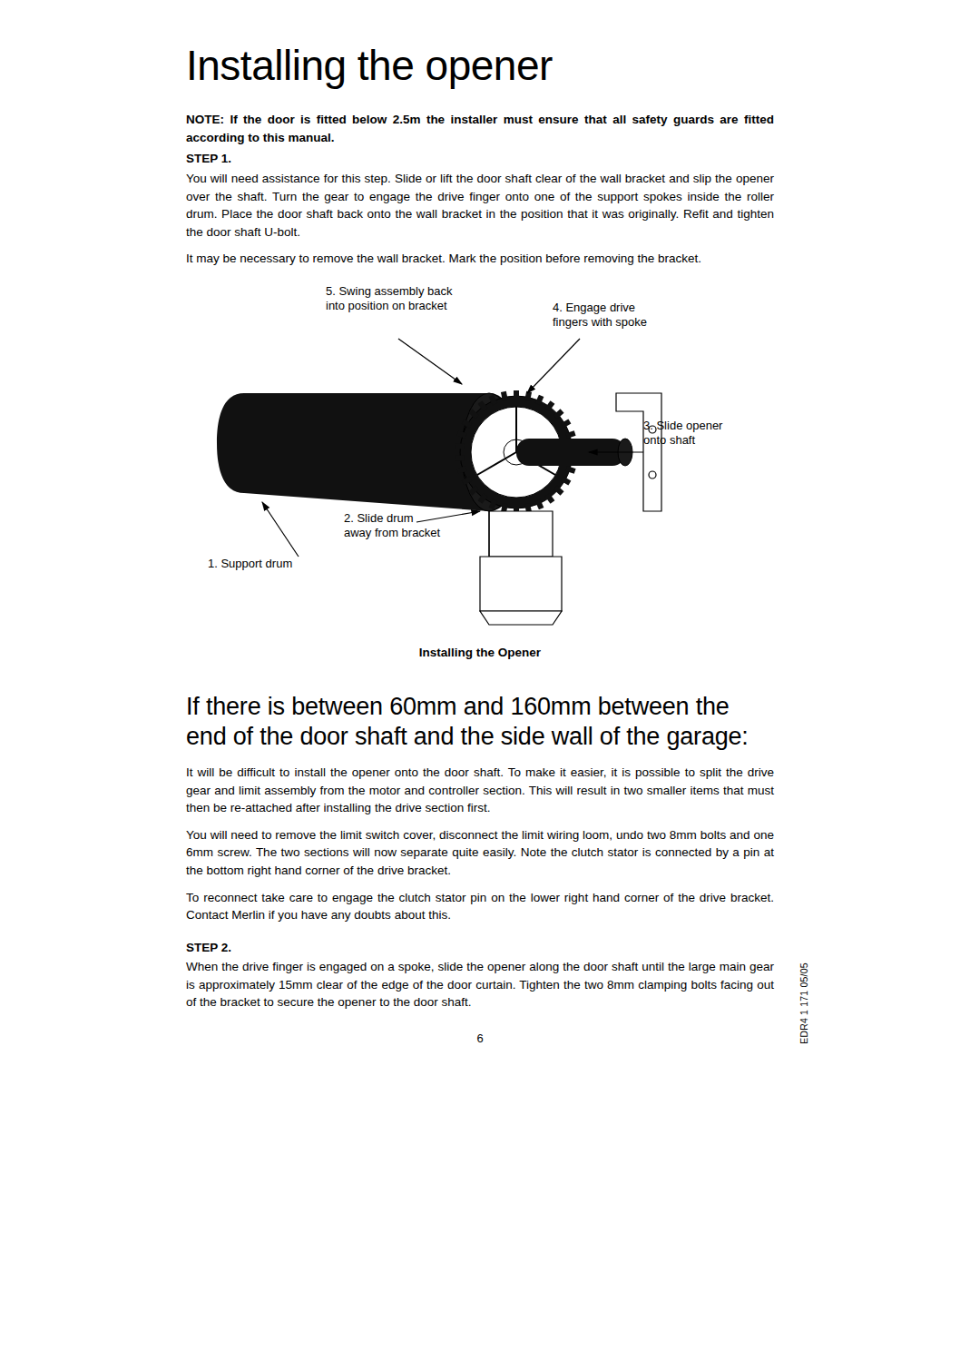Installing the opener
NOTE: If the door is fitted below 2.5m the installer must ensure that all safety guards are fitted according to this manual.
STEP 1.
You will need assistance for this step. Slide or lift the door shaft clear of the wall bracket and slip the opener over the shaft. Turn the gear to engage the drive finger onto one of the support spokes inside the roller drum. Place the door shaft back onto the wall bracket in the position that it was originally. Refit and tighten the door shaft U‑bolt.
It may be necessary to remove the wall bracket. Mark the position before removing the bracket.
5. Swing assembly back
into position on bracket
4. Engage drive
fingers with spoke
3. Slide opener
onto shaft
2. Slide drum
away from bracket
1. Support drum
Installing the Opener
If there is between 60mm and 160mm between the end of the door shaft and the side wall of the garage:
It will be difficult to install the opener onto the door shaft. To make it easier, it is possible to split the drive gear and limit assembly from the motor and controller section. This will result in two smaller items that must then be re‑attached after installing the drive section first.
You will need to remove the limit switch cover, disconnect the limit wiring loom, undo two 8mm bolts and one 6mm screw. The two sections will now separate quite easily. Note the clutch stator is connected by a pin at the bottom right hand corner of the drive bracket.
To reconnect take care to engage the clutch stator pin on the lower right hand corner of the drive bracket. Contact Merlin if you have any doubts about this.
STEP 2.
When the drive finger is engaged on a spoke, slide the opener along the door shaft until the large main gear is approximately 15mm clear of the edge of the door curtain. Tighten the two 8mm clamping bolts facing out of the bracket to secure the opener to the door shaft.
EDR4 1 171 05/05
6